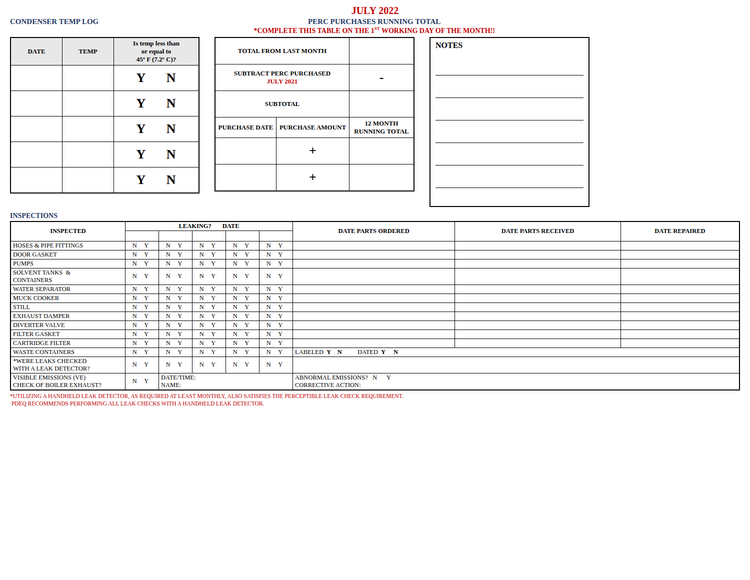JULY 2022
CONDENSER TEMP LOG
PERC PURCHASES RUNNING TOTAL
*COMPLETE THIS TABLE ON THE 1ST WORKING DAY OF THE MONTH!!
| DATE | TEMP | Is temp less than or equal to 45º F (7.2º C)? |
| --- | --- | --- |
| | | Y N |
| | | Y N |
| | | Y N |
| | | Y N |
| | | Y N |
| TOTAL FROM LAST MONTH | |
| SUBTRACT PERC PURCHASED JULY 2021 | - |
| SUBTOTAL | |
| PURCHASE DATE | PURCHASE AMOUNT | 12 MONTH RUNNING TOTAL |
| | + | |
| | + | |
NOTES
INSPECTIONS
| INSPECTED | LEAKING? DATE | DATE PARTS ORDERED | DATE PARTS RECEIVED | DATE REPAIRED |
| --- | --- | --- | --- | --- |
| HOSES & PIPE FITTINGS | N Y | N Y | N Y | N Y | N Y | | | |
| DOOR GASKET | N Y | N Y | N Y | N Y | N Y | | | |
| PUMPS | N Y | N Y | N Y | N Y | N Y | | | |
| SOLVENT TANKS & CONTAINERS | N Y | N Y | N Y | N Y | N Y | | | |
| WATER SEPARATOR | N Y | N Y | N Y | N Y | N Y | | | |
| MUCK COOKER | N Y | N Y | N Y | N Y | N Y | | | |
| STILL | N Y | N Y | N Y | N Y | N Y | | | |
| EXHAUST DAMPER | N Y | N Y | N Y | N Y | N Y | | | |
| DIVERTER VALVE | N Y | N Y | N Y | N Y | N Y | | | |
| FILTER GASKET | N Y | N Y | N Y | N Y | N Y | | | |
| CARTRIDGE FILTER | N Y | N Y | N Y | N Y | N Y | | | |
| WASTE CONTAINERS | N Y | N Y | N Y | N Y | N Y | LABELED Y N DATED Y N |
| *WERE LEAKS CHECKED WITH A LEAK DETECTOR? | N Y | N Y | N Y | N Y | N Y | |
| VISIBLE EMISSIONS (VE) CHECK OF BOILER EXHAUST? | N Y | DATE/TIME: NAME: | ABNORMAL EMISSIONS? N Y CORRECTIVE ACTION: |
*UTILIZING A HANDHELD LEAK DETECTOR, AS REQUIRED AT LEAST MONTHLY, ALSO SATISFIES THE PERCEPTIBLE LEAK CHECK REQUIREMENT.
PDEQ RECOMMENDS PERFORMING ALL LEAK CHECKS WITH A HANDHELD LEAK DETECTOR.